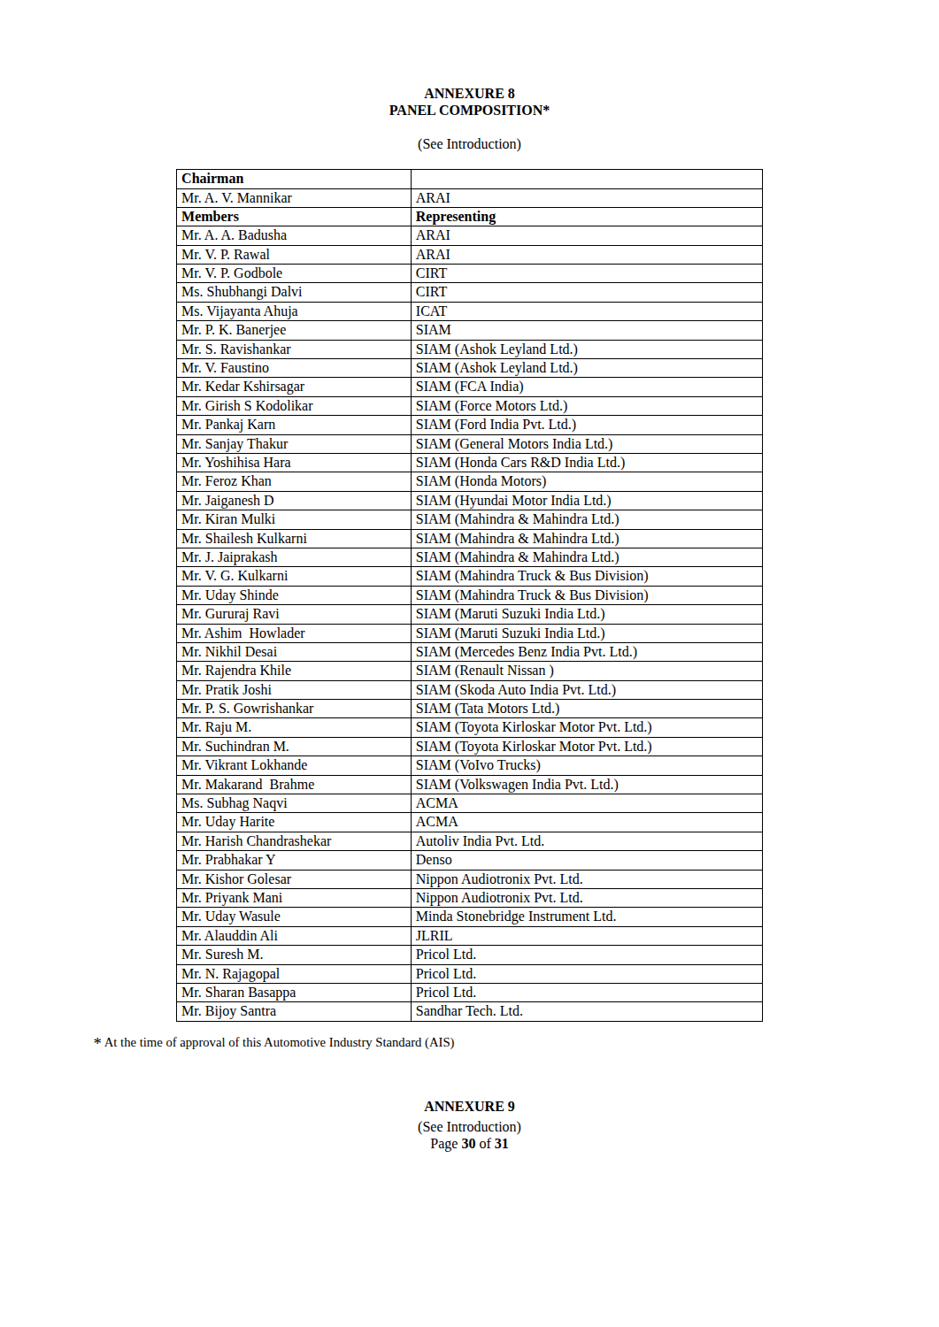ANNEXURE 8
PANEL COMPOSITION*
(See Introduction)
| Chairman | |
| Mr. A. V. Mannikar | ARAI |
| Members | Representing |
| Mr. A. A. Badusha | ARAI |
| Mr. V. P. Rawal | ARAI |
| Mr. V. P. Godbole | CIRT |
| Ms. Shubhangi Dalvi | CIRT |
| Ms. Vijayanta Ahuja | ICAT |
| Mr. P. K. Banerjee | SIAM |
| Mr. S. Ravishankar | SIAM (Ashok Leyland Ltd.) |
| Mr. V. Faustino | SIAM (Ashok Leyland Ltd.) |
| Mr. Kedar Kshirsagar | SIAM (FCA India) |
| Mr. Girish S Kodolikar | SIAM (Force Motors Ltd.) |
| Mr. Pankaj Karn | SIAM (Ford India Pvt. Ltd.) |
| Mr. Sanjay Thakur | SIAM (General Motors India Ltd.) |
| Mr. Yoshihisa Hara | SIAM (Honda Cars R&D India Ltd.) |
| Mr. Feroz Khan | SIAM (Honda Motors) |
| Mr. Jaiganesh D | SIAM (Hyundai Motor India Ltd.) |
| Mr. Kiran Mulki | SIAM (Mahindra & Mahindra Ltd.) |
| Mr. Shailesh Kulkarni | SIAM (Mahindra & Mahindra Ltd.) |
| Mr. J. Jaiprakash | SIAM (Mahindra & Mahindra Ltd.) |
| Mr. V. G. Kulkarni | SIAM (Mahindra Truck & Bus Division) |
| Mr. Uday Shinde | SIAM (Mahindra Truck & Bus Division) |
| Mr. Gururaj Ravi | SIAM (Maruti Suzuki India Ltd.) |
| Mr. Ashim Howlader | SIAM (Maruti Suzuki India Ltd.) |
| Mr. Nikhil Desai | SIAM (Mercedes Benz India Pvt. Ltd.) |
| Mr. Rajendra Khile | SIAM (Renault Nissan ) |
| Mr. Pratik Joshi | SIAM (Skoda Auto India Pvt. Ltd.) |
| Mr. P. S. Gowrishankar | SIAM (Tata Motors Ltd.) |
| Mr. Raju M. | SIAM (Toyota Kirloskar Motor Pvt. Ltd.) |
| Mr. Suchindran M. | SIAM (Toyota Kirloskar Motor Pvt. Ltd.) |
| Mr. Vikrant Lokhande | SIAM (VoIvo Trucks) |
| Mr. Makarand Brahme | SIAM (Volkswagen India Pvt. Ltd.) |
| Ms. Subhag Naqvi | ACMA |
| Mr. Uday Harite | ACMA |
| Mr. Harish Chandrashekar | Autoliv India Pvt. Ltd. |
| Mr. Prabhakar Y | Denso |
| Mr. Kishor Golesar | Nippon Audiotronix Pvt. Ltd. |
| Mr. Priyank Mani | Nippon Audiotronix Pvt. Ltd. |
| Mr. Uday Wasule | Minda Stonebridge Instrument Ltd. |
| Mr. Alauddin Ali | JLRIL |
| Mr. Suresh M. | Pricol Ltd. |
| Mr. N. Rajagopal | Pricol Ltd. |
| Mr. Sharan Basappa | Pricol Ltd. |
| Mr. Bijoy Santra | Sandhar Tech. Ltd. |
* At the time of approval of this Automotive Industry Standard (AIS)
ANNEXURE 9
(See Introduction)
Page 30 of 31